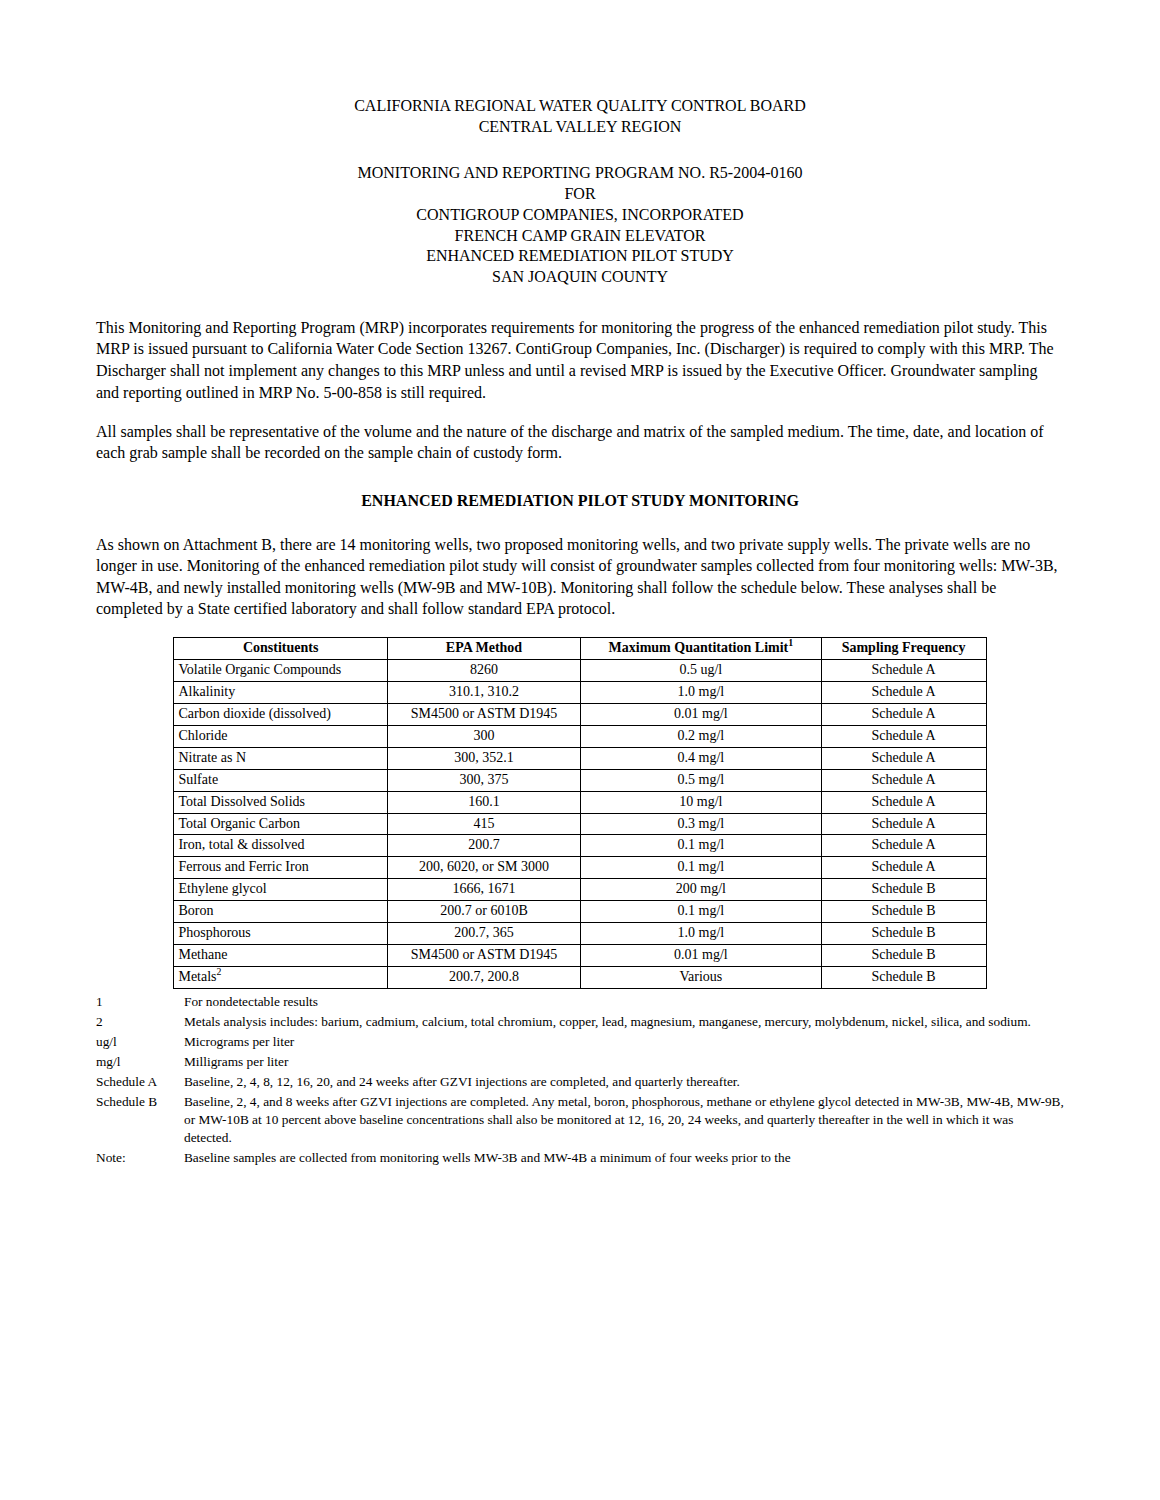CALIFORNIA REGIONAL WATER QUALITY CONTROL BOARD
CENTRAL VALLEY REGION
MONITORING AND REPORTING PROGRAM NO. R5-2004-0160
FOR
CONTIGROUP COMPANIES, INCORPORATED
FRENCH CAMP GRAIN ELEVATOR
ENHANCED REMEDIATION PILOT STUDY
SAN JOAQUIN COUNTY
This Monitoring and Reporting Program (MRP) incorporates requirements for monitoring the progress of the enhanced remediation pilot study. This MRP is issued pursuant to California Water Code Section 13267. ContiGroup Companies, Inc. (Discharger) is required to comply with this MRP. The Discharger shall not implement any changes to this MRP unless and until a revised MRP is issued by the Executive Officer. Groundwater sampling and reporting outlined in MRP No. 5-00-858 is still required.
All samples shall be representative of the volume and the nature of the discharge and matrix of the sampled medium. The time, date, and location of each grab sample shall be recorded on the sample chain of custody form.
ENHANCED REMEDIATION PILOT STUDY MONITORING
As shown on Attachment B, there are 14 monitoring wells, two proposed monitoring wells, and two private supply wells. The private wells are no longer in use. Monitoring of the enhanced remediation pilot study will consist of groundwater samples collected from four monitoring wells: MW-3B, MW-4B, and newly installed monitoring wells (MW-9B and MW-10B). Monitoring shall follow the schedule below. These analyses shall be completed by a State certified laboratory and shall follow standard EPA protocol.
| Constituents | EPA Method | Maximum Quantitation Limit 1 | Sampling Frequency |
| --- | --- | --- | --- |
| Volatile Organic Compounds | 8260 | 0.5 ug/l | Schedule A |
| Alkalinity | 310.1, 310.2 | 1.0 mg/l | Schedule A |
| Carbon dioxide (dissolved) | SM4500 or ASTM D1945 | 0.01 mg/l | Schedule A |
| Chloride | 300 | 0.2 mg/l | Schedule A |
| Nitrate as N | 300, 352.1 | 0.4 mg/l | Schedule A |
| Sulfate | 300, 375 | 0.5 mg/l | Schedule A |
| Total Dissolved Solids | 160.1 | 10 mg/l | Schedule A |
| Total Organic Carbon | 415 | 0.3 mg/l | Schedule A |
| Iron, total & dissolved | 200.7 | 0.1 mg/l | Schedule A |
| Ferrous and Ferric Iron | 200, 6020, or SM 3000 | 0.1 mg/l | Schedule A |
| Ethylene glycol | 1666, 1671 | 200 mg/l | Schedule B |
| Boron | 200.7 or 6010B | 0.1 mg/l | Schedule B |
| Phosphorous | 200.7, 365 | 1.0 mg/l | Schedule B |
| Methane | SM4500 or ASTM D1945 | 0.01 mg/l | Schedule B |
| Metals 2 | 200.7, 200.8 | Various | Schedule B |
| 1 | For nondetectable results |
| 2 | Metals analysis includes: barium, cadmium, calcium, total chromium, copper, lead, magnesium, manganese, mercury, molybdenum, nickel, silica, and sodium. |
| ug/l | Micrograms per liter |
| mg/l | Milligrams per liter |
| Schedule A | Baseline, 2, 4, 8, 12, 16, 20, and 24 weeks after GZVI injections are completed, and quarterly thereafter. |
| Schedule B | Baseline, 2, 4, and 8 weeks after GZVI injections are completed. Any metal, boron, phosphorous, methane or ethylene glycol detected in MW-3B, MW-4B, MW-9B, or MW-10B at 10 percent above baseline concentrations shall also be monitored at 12, 16, 20, 24 weeks, and quarterly thereafter in the well in which it was detected. |
| Note: | Baseline samples are collected from monitoring wells MW-3B and MW-4B a minimum of four weeks prior to the |